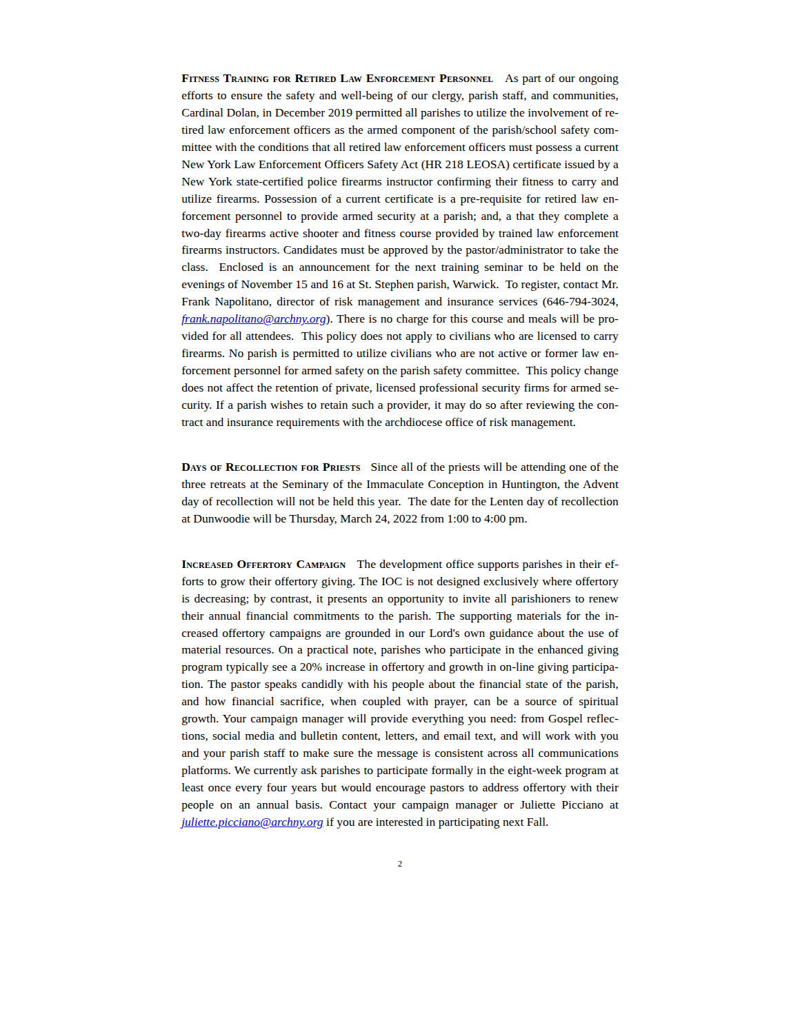Fitness Training for Retired Law Enforcement Personnel As part of our ongoing efforts to ensure the safety and well-being of our clergy, parish staff, and communities, Cardinal Dolan, in December 2019 permitted all parishes to utilize the involvement of retired law enforcement officers as the armed component of the parish/school safety committee with the conditions that all retired law enforcement officers must possess a current New York Law Enforcement Officers Safety Act (HR 218 LEOSA) certificate issued by a New York state-certified police firearms instructor confirming their fitness to carry and utilize firearms. Possession of a current certificate is a pre-requisite for retired law enforcement personnel to provide armed security at a parish; and, a that they complete a two-day firearms active shooter and fitness course provided by trained law enforcement firearms instructors. Candidates must be approved by the pastor/administrator to take the class. Enclosed is an announcement for the next training seminar to be held on the evenings of November 15 and 16 at St. Stephen parish, Warwick. To register, contact Mr. Frank Napolitano, director of risk management and insurance services (646-794-3024, frank.napolitano@archny.org). There is no charge for this course and meals will be provided for all attendees. This policy does not apply to civilians who are licensed to carry firearms. No parish is permitted to utilize civilians who are not active or former law enforcement personnel for armed safety on the parish safety committee. This policy change does not affect the retention of private, licensed professional security firms for armed security. If a parish wishes to retain such a provider, it may do so after reviewing the contract and insurance requirements with the archdiocese office of risk management.
Days of Recollection for Priests Since all of the priests will be attending one of the three retreats at the Seminary of the Immaculate Conception in Huntington, the Advent day of recollection will not be held this year. The date for the Lenten day of recollection at Dunwoodie will be Thursday, March 24, 2022 from 1:00 to 4:00 pm.
Increased Offertory Campaign The development office supports parishes in their efforts to grow their offertory giving. The IOC is not designed exclusively where offertory is decreasing; by contrast, it presents an opportunity to invite all parishioners to renew their annual financial commitments to the parish. The supporting materials for the increased offertory campaigns are grounded in our Lord's own guidance about the use of material resources. On a practical note, parishes who participate in the enhanced giving program typically see a 20% increase in offertory and growth in on-line giving participation. The pastor speaks candidly with his people about the financial state of the parish, and how financial sacrifice, when coupled with prayer, can be a source of spiritual growth. Your campaign manager will provide everything you need: from Gospel reflections, social media and bulletin content, letters, and email text, and will work with you and your parish staff to make sure the message is consistent across all communications platforms. We currently ask parishes to participate formally in the eight-week program at least once every four years but would encourage pastors to address offertory with their people on an annual basis. Contact your campaign manager or Juliette Picciano at juliette.picciano@archny.org if you are interested in participating next Fall.
2